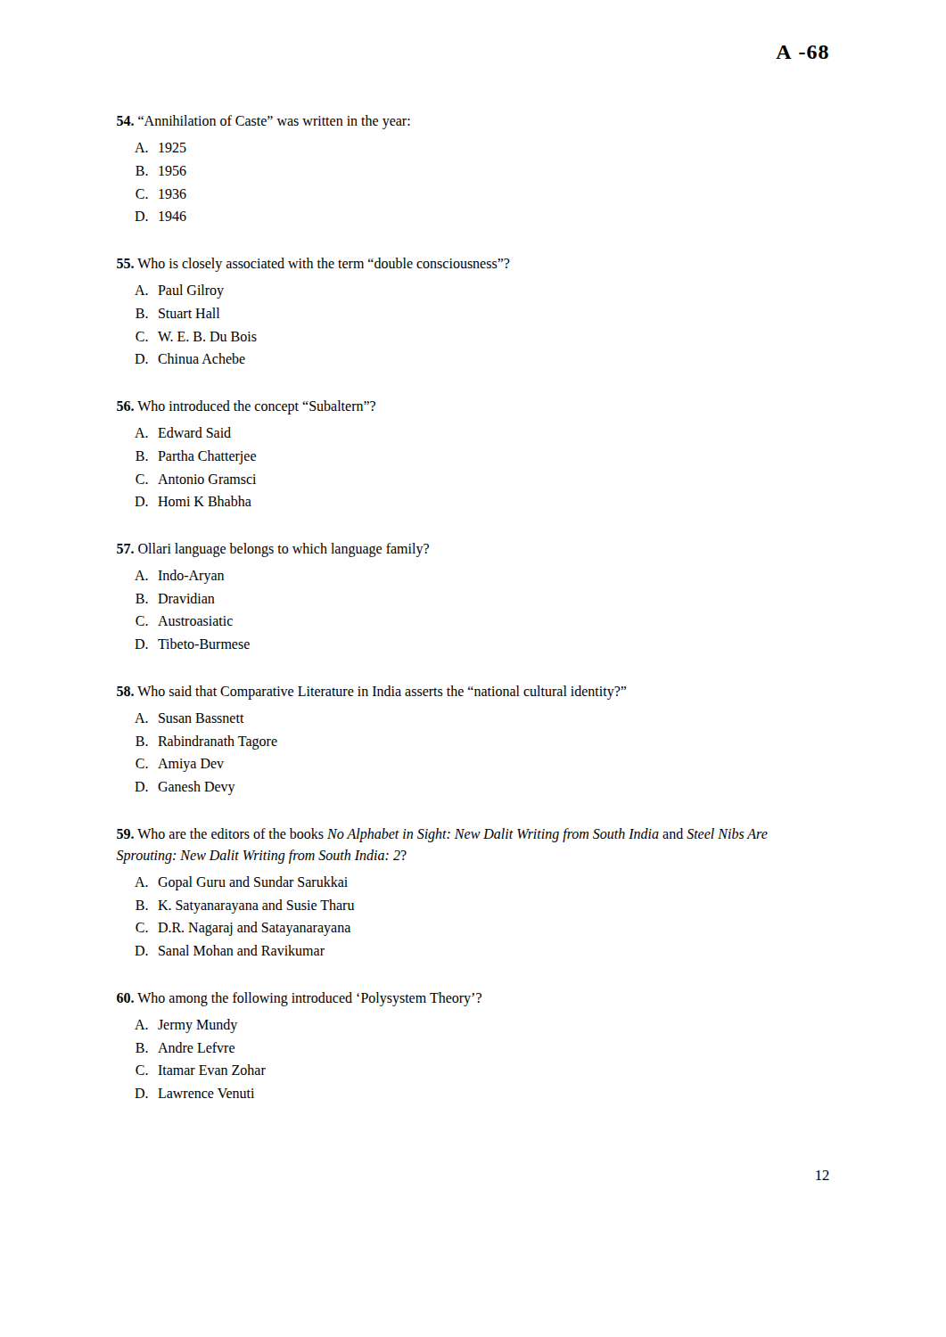A -68
54. “Annihilation of Caste” was written in the year:
1925
1956
1936
1946
55. Who is closely associated with the term “double consciousness”?
Paul Gilroy
Stuart Hall
W. E. B. Du Bois
Chinua Achebe
56. Who introduced the concept “Subaltern”?
Edward Said
Partha Chatterjee
Antonio Gramsci
Homi K Bhabha
57. Ollari language belongs to which language family?
Indo-Aryan
Dravidian
Austroasiatic
Tibeto-Burmese
58. Who said that Comparative Literature in India asserts the “national cultural identity?”
Susan Bassnett
Rabindranath Tagore
Amiya Dev
Ganesh Devy
59. Who are the editors of the books No Alphabet in Sight: New Dalit Writing from South India and Steel Nibs Are Sprouting: New Dalit Writing from South India: 2?
Gopal Guru and Sundar Sarukkai
K. Satyanarayana and Susie Tharu
D.R. Nagaraj and Satayanarayana
Sanal Mohan and Ravikumar
60. Who among the following introduced ‘Polysystem Theory’?
Jermy Mundy
Andre Lefvre
Itamar Evan Zohar
Lawrence Venuti
12